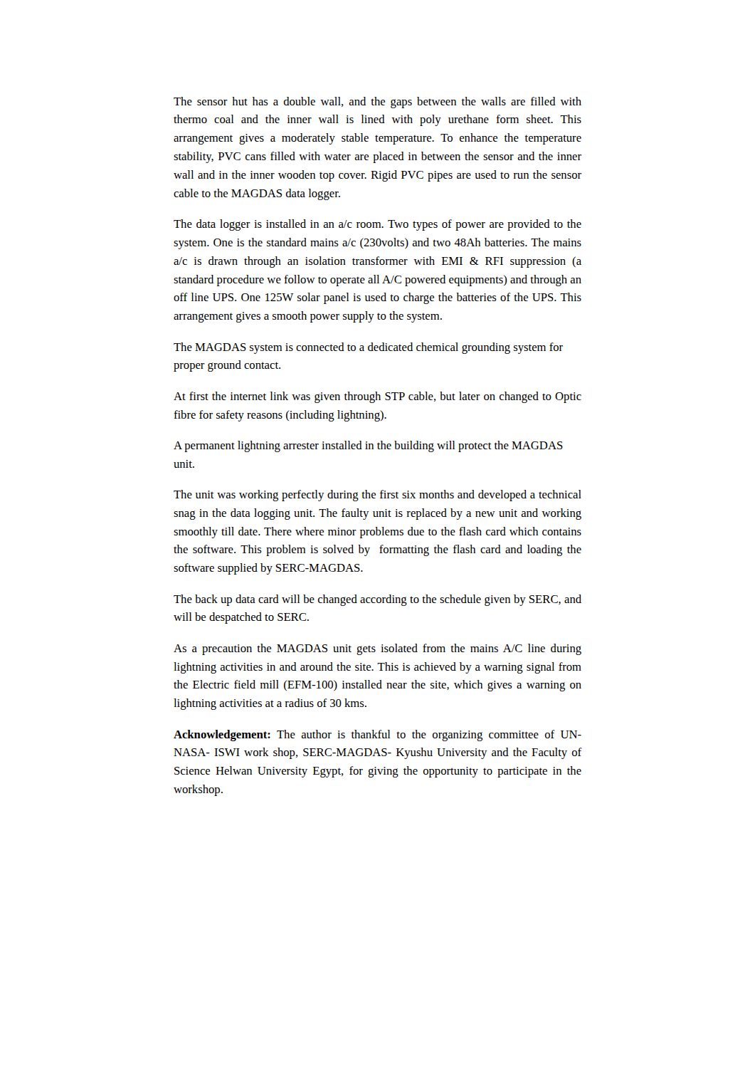The sensor hut has a double wall, and the gaps between the walls are filled with thermo coal and the inner wall is lined with poly urethane form sheet. This arrangement gives a moderately stable temperature. To enhance the temperature stability, PVC cans filled with water are placed in between the sensor and the inner wall and in the inner wooden top cover. Rigid PVC pipes are used to run the sensor cable to the MAGDAS data logger.
The data logger is installed in an a/c room. Two types of power are provided to the system. One is the standard mains a/c (230volts) and two 48Ah batteries. The mains a/c is drawn through an isolation transformer with EMI & RFI suppression (a standard procedure we follow to operate all A/C powered equipments) and through an off line UPS. One 125W solar panel is used to charge the batteries of the UPS. This arrangement gives a smooth power supply to the system.
The MAGDAS system is connected to a dedicated chemical grounding system for proper ground contact.
At first the internet link was given through STP cable, but later on changed to Optic fibre for safety reasons (including lightning).
A permanent lightning arrester installed in the building will protect the MAGDAS unit.
The unit was working perfectly during the first six months and developed a technical snag in the data logging unit. The faulty unit is replaced by a new unit and working smoothly till date. There where minor problems due to the flash card which contains the software. This problem is solved by formatting the flash card and loading the software supplied by SERC-MAGDAS.
The back up data card will be changed according to the schedule given by SERC, and will be despatched to SERC.
As a precaution the MAGDAS unit gets isolated from the mains A/C line during lightning activities in and around the site. This is achieved by a warning signal from the Electric field mill (EFM-100) installed near the site, which gives a warning on lightning activities at a radius of 30 kms.
Acknowledgement: The author is thankful to the organizing committee of UN-NASA- ISWI work shop, SERC-MAGDAS- Kyushu University and the Faculty of Science Helwan University Egypt, for giving the opportunity to participate in the workshop.